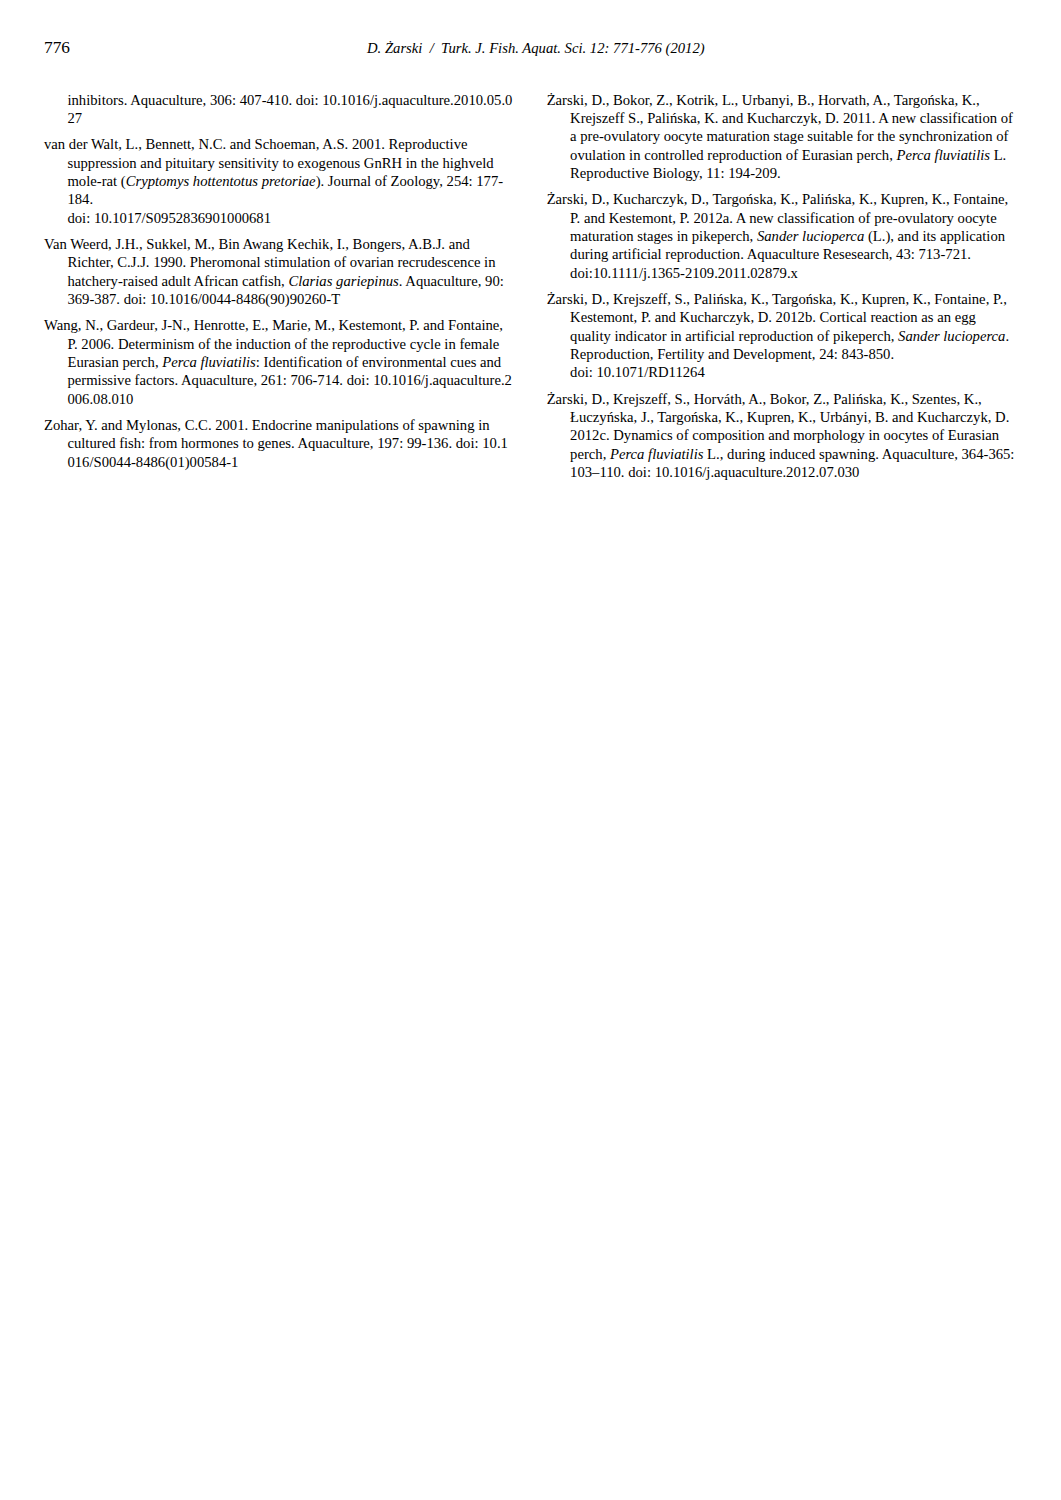776 D. Żarski / Turk. J. Fish. Aquat. Sci. 12: 771-776 (2012)
inhibitors. Aquaculture, 306: 407-410. doi: 10.1016/j.aquaculture.2010.05.027
van der Walt, L., Bennett, N.C. and Schoeman, A.S. 2001. Reproductive suppression and pituitary sensitivity to exogenous GnRH in the highveld mole-rat (Cryptomys hottentotus pretoriae). Journal of Zoology, 254: 177-184.
doi: 10.1017/S0952836901000681
Van Weerd, J.H., Sukkel, M., Bin Awang Kechik, I., Bongers, A.B.J. and Richter, C.J.J. 1990. Pheromonal stimulation of ovarian recrudescence in hatchery-raised adult African catfish, Clarias gariepinus. Aquaculture, 90: 369-387. doi: 10.1016/0044-8486(90)90260-T
Wang, N., Gardeur, J-N., Henrotte, E., Marie, M., Kestemont, P. and Fontaine, P. 2006. Determinism of the induction of the reproductive cycle in female Eurasian perch, Perca fluviatilis: Identification of environmental cues and permissive factors. Aquaculture, 261: 706-714. doi: 10.1016/j.aquaculture.2006.08.010
Zohar, Y. and Mylonas, C.C. 2001. Endocrine manipulations of spawning in cultured fish: from hormones to genes. Aquaculture, 197: 99-136. doi: 10.1016/S0044-8486(01)00584-1
Żarski, D., Bokor, Z., Kotrik, L., Urbanyi, B., Horvath, A., Targońska, K., Krejszeff S., Palińska, K. and Kucharczyk, D. 2011. A new classification of a pre-ovulatory oocyte maturation stage suitable for the synchronization of ovulation in controlled reproduction of Eurasian perch, Perca fluviatilis L. Reproductive Biology, 11: 194-209.
Żarski, D., Kucharczyk, D., Targońska, K., Palińska, K., Kupren, K., Fontaine, P. and Kestemont, P. 2012a. A new classification of pre-ovulatory oocyte maturation stages in pikeperch, Sander lucioperca (L.), and its application during artificial reproduction. Aquaculture Resesearch, 43: 713-721.
doi:10.1111/j.1365-2109.2011.02879.x
Żarski, D., Krejszeff, S., Palińska, K., Targońska, K., Kupren, K., Fontaine, P., Kestemont, P. and Kucharczyk, D. 2012b. Cortical reaction as an egg quality indicator in artificial reproduction of pikeperch, Sander lucioperca. Reproduction, Fertility and Development, 24: 843-850.
doi: 10.1071/RD11264
Żarski, D., Krejszeff, S., Horváth, A., Bokor, Z., Palińska, K., Szentes, K., Łuczyńska, J., Targońska, K., Kupren, K., Urbányi, B. and Kucharczyk, D. 2012c. Dynamics of composition and morphology in oocytes of Eurasian perch, Perca fluviatilis L., during induced spawning. Aquaculture, 364-365: 103–110. doi: 10.1016/j.aquaculture.2012.07.030